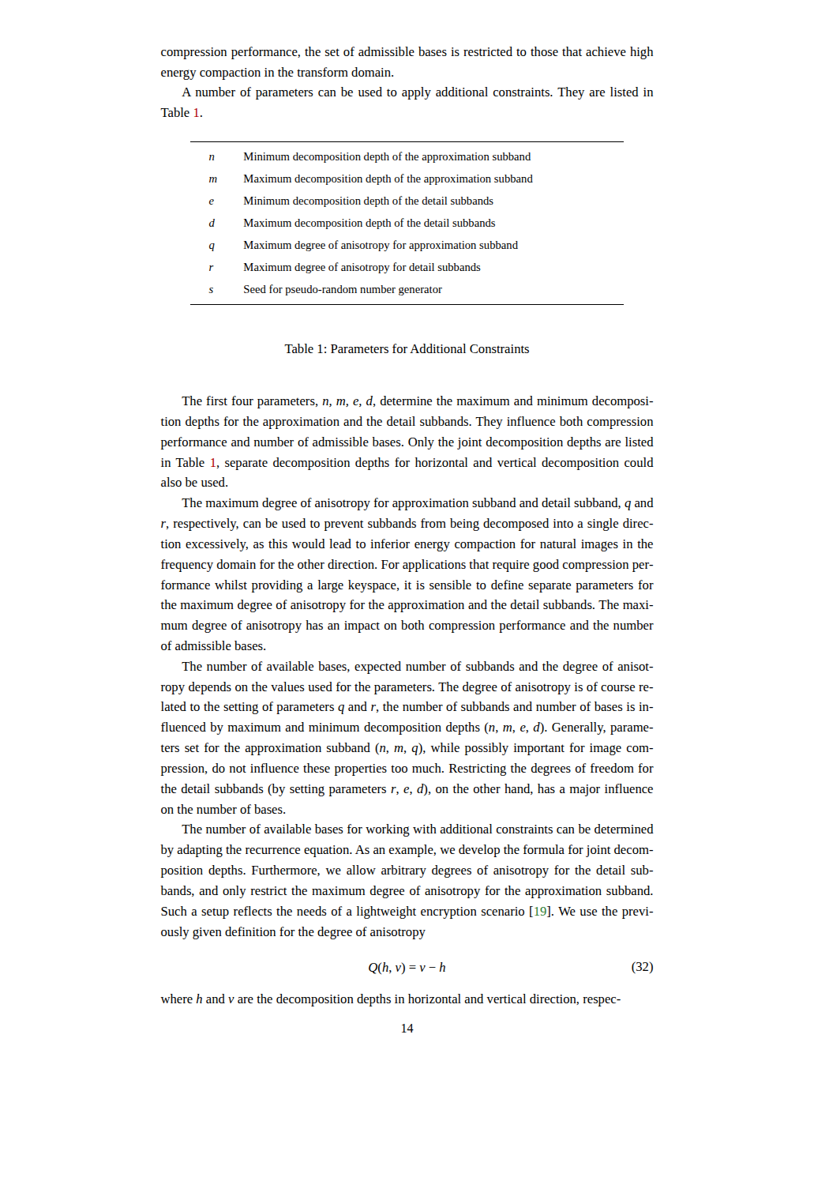compression performance, the set of admissible bases is restricted to those that achieve high energy compaction in the transform domain.
A number of parameters can be used to apply additional constraints. They are listed in Table 1.
| n | Minimum decomposition depth of the approximation subband |
| m | Maximum decomposition depth of the approximation subband |
| e | Minimum decomposition depth of the detail subbands |
| d | Maximum decomposition depth of the detail subbands |
| q | Maximum degree of anisotropy for approximation subband |
| r | Maximum degree of anisotropy for detail subbands |
| s | Seed for pseudo-random number generator |
Table 1: Parameters for Additional Constraints
The first four parameters, n, m, e, d, determine the maximum and minimum decomposition depths for the approximation and the detail subbands. They influence both compression performance and number of admissible bases. Only the joint decomposition depths are listed in Table 1, separate decomposition depths for horizontal and vertical decomposition could also be used.
The maximum degree of anisotropy for approximation subband and detail subband, q and r, respectively, can be used to prevent subbands from being decomposed into a single direction excessively, as this would lead to inferior energy compaction for natural images in the frequency domain for the other direction. For applications that require good compression performance whilst providing a large keyspace, it is sensible to define separate parameters for the maximum degree of anisotropy for the approximation and the detail subbands. The maximum degree of anisotropy has an impact on both compression performance and the number of admissible bases.
The number of available bases, expected number of subbands and the degree of anisotropy depends on the values used for the parameters. The degree of anisotropy is of course related to the setting of parameters q and r, the number of subbands and number of bases is influenced by maximum and minimum decomposition depths (n, m, e, d). Generally, parameters set for the approximation subband (n, m, q), while possibly important for image compression, do not influence these properties too much. Restricting the degrees of freedom for the detail subbands (by setting parameters r, e, d), on the other hand, has a major influence on the number of bases.
The number of available bases for working with additional constraints can be determined by adapting the recurrence equation. As an example, we develop the formula for joint decomposition depths. Furthermore, we allow arbitrary degrees of anisotropy for the detail subbands, and only restrict the maximum degree of anisotropy for the approximation subband. Such a setup reflects the needs of a lightweight encryption scenario [19]. We use the previously given definition for the degree of anisotropy
Q(h, v) = v − h (32)
where h and v are the decomposition depths in horizontal and vertical direction, respec-
14